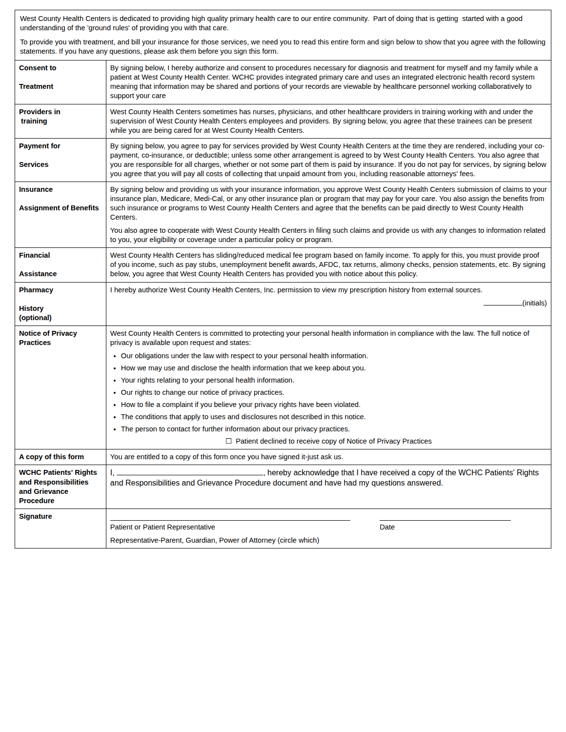West County Health Centers is dedicated to providing high quality primary health care to our entire community. Part of doing that is getting started with a good understanding of the 'ground rules' of providing you with that care.
To provide you with treatment, and bill your insurance for those services, we need you to read this entire form and sign below to show that you agree with the following statements. If you have any questions, please ask them before you sign this form.
| Consent to Treatment | By signing below, I hereby authorize and consent to procedures necessary for diagnosis and treatment for myself and my family while a patient at West County Health Center. WCHC provides integrated primary care and uses an integrated electronic health record system meaning that information may be shared and portions of your records are viewable by healthcare personnel working collaboratively to support your care |
| Providers in training | West County Health Centers sometimes has nurses, physicians, and other healthcare providers in training working with and under the supervision of West County Health Centers employees and providers. By signing below, you agree that these trainees can be present while you are being cared for at West County Health Centers. |
| Payment for Services | By signing below, you agree to pay for services provided by West County Health Centers at the time they are rendered, including your co-payment, co-insurance, or deductible; unless some other arrangement is agreed to by West County Health Centers. You also agree that you are responsible for all charges, whether or not some part of them is paid by insurance. If you do not pay for services, by signing below you agree that you will pay all costs of collecting that unpaid amount from you, including reasonable attorneys' fees. |
| Insurance Assignment of Benefits | By signing below and providing us with your insurance information, you approve West County Health Centers submission of claims to your insurance plan, Medicare, Medi-Cal, or any other insurance plan or program that may pay for your care. You also assign the benefits from such insurance or programs to West County Health Centers and agree that the benefits can be paid directly to West County Health Centers. You also agree to cooperate with West County Health Centers in filing such claims and provide us with any changes to information related to you, your eligibility or coverage under a particular policy or program. |
| Financial Assistance | West County Health Centers has sliding/reduced medical fee program based on family income. To apply for this, you must provide proof of you income, such as pay stubs, unemployment benefit awards, AFDC, tax returns, alimony checks, pension statements, etc. By signing below, you agree that West County Health Centers has provided you with notice about this policy. |
| Pharmacy History (optional) | I hereby authorize West County Health Centers, Inc. permission to view my prescription history from external sources. (initials) |
| Notice of Privacy Practices | West County Health Centers is committed to protecting your personal health information in compliance with the law. The full notice of privacy is available upon request and states: Our obligations under the law with respect to your personal health information. How we may use and disclose the health information that we keep about you. Your rights relating to your personal health information. Our rights to change our notice of privacy practices. How to file a complaint if you believe your privacy rights have been violated. The conditions that apply to uses and disclosures not described in this notice. The person to contact for further information about our privacy practices. ☐ Patient declined to receive copy of Notice of Privacy Practices |
| A copy of this form | You are entitled to a copy of this form once you have signed it-just ask us. |
| WCHC Patients' Rights and Responsibilities and Grievance Procedure | I, , hereby acknowledge that I have received a copy of the WCHC Patients' Rights and Responsibilities and Grievance Procedure document and have had my questions answered. |
| Signature | Patient or Patient Representative Date Representative-Parent, Guardian, Power of Attorney (circle which) |